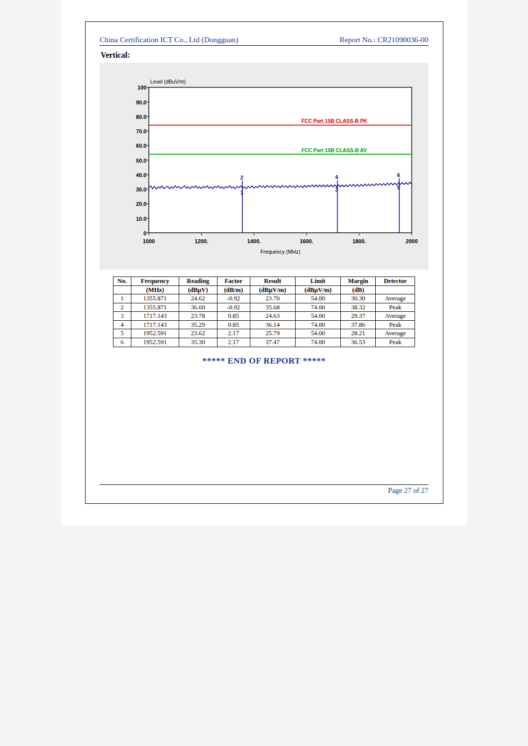China Certification ICT Co., Ltd (Dongguan) Report No.: CR21090036-00
Vertical:
Level (dBuV/m) 100 90.0 80.0 70.0 60.0 50.0 40.0 30.0 20.0 10.0 0 1000 1200. 1400. 1600. 1800. 2000 Frequency (MHz) FCC Part 15B CLASS-B PK FCC Part 15B CLASS-B AV 2 1 4 3 6 5
| No. | Frequency | Reading | Factor | Result | Limit | Margin | Detector |
| --- | --- | --- | --- | --- | --- | --- | --- |
| | (MHz) | (dBµV) | (dB/m) | (dBµV/m) | (dBµV/m) | (dB) | |
| 1 | 1355.871 | 24.62 | -0.92 | 23.70 | 54.00 | 30.30 | Average |
| 2 | 1355.871 | 36.60 | -0.92 | 35.68 | 74.00 | 38.32 | Peak |
| 3 | 1717.143 | 23.78 | 0.85 | 24.63 | 54.00 | 29.37 | Average |
| 4 | 1717.143 | 35.29 | 0.85 | 36.14 | 74.00 | 37.86 | Peak |
| 5 | 1952.591 | 23.62 | 2.17 | 25.79 | 54.00 | 28.21 | Average |
| 6 | 1952.591 | 35.30 | 2.17 | 37.47 | 74.00 | 36.53 | Peak |
***** END OF REPORT *****
Page 27 of 27